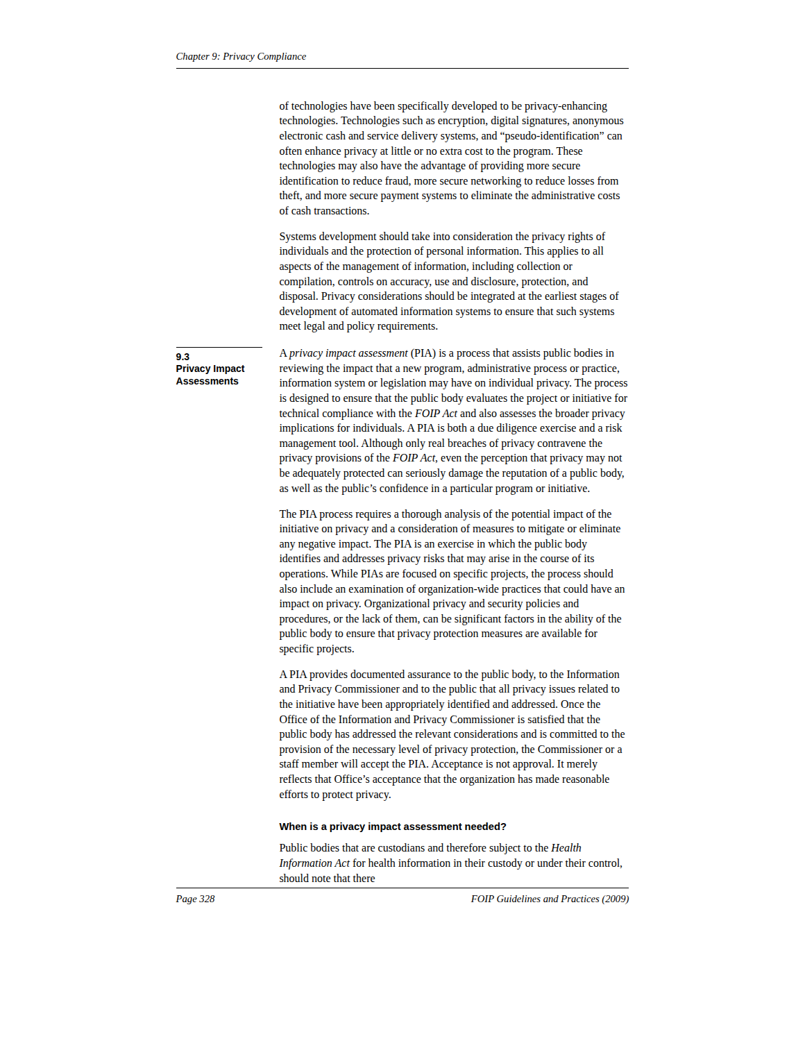Chapter 9: Privacy Compliance
of technologies have been specifically developed to be privacy-enhancing technologies. Technologies such as encryption, digital signatures, anonymous electronic cash and service delivery systems, and “pseudo-identification” can often enhance privacy at little or no extra cost to the program. These technologies may also have the advantage of providing more secure identification to reduce fraud, more secure networking to reduce losses from theft, and more secure payment systems to eliminate the administrative costs of cash transactions.
Systems development should take into consideration the privacy rights of individuals and the protection of personal information. This applies to all aspects of the management of information, including collection or compilation, controls on accuracy, use and disclosure, protection, and disposal. Privacy considerations should be integrated at the earliest stages of development of automated information systems to ensure that such systems meet legal and policy requirements.
9.3
Privacy Impact
Assessments
A privacy impact assessment (PIA) is a process that assists public bodies in reviewing the impact that a new program, administrative process or practice, information system or legislation may have on individual privacy. The process is designed to ensure that the public body evaluates the project or initiative for technical compliance with the FOIP Act and also assesses the broader privacy implications for individuals. A PIA is both a due diligence exercise and a risk management tool. Although only real breaches of privacy contravene the privacy provisions of the FOIP Act, even the perception that privacy may not be adequately protected can seriously damage the reputation of a public body, as well as the public’s confidence in a particular program or initiative.
The PIA process requires a thorough analysis of the potential impact of the initiative on privacy and a consideration of measures to mitigate or eliminate any negative impact. The PIA is an exercise in which the public body identifies and addresses privacy risks that may arise in the course of its operations. While PIAs are focused on specific projects, the process should also include an examination of organization-wide practices that could have an impact on privacy. Organizational privacy and security policies and procedures, or the lack of them, can be significant factors in the ability of the public body to ensure that privacy protection measures are available for specific projects.
A PIA provides documented assurance to the public body, to the Information and Privacy Commissioner and to the public that all privacy issues related to the initiative have been appropriately identified and addressed. Once the Office of the Information and Privacy Commissioner is satisfied that the public body has addressed the relevant considerations and is committed to the provision of the necessary level of privacy protection, the Commissioner or a staff member will accept the PIA. Acceptance is not approval. It merely reflects that Office’s acceptance that the organization has made reasonable efforts to protect privacy.
When is a privacy impact assessment needed?
Public bodies that are custodians and therefore subject to the Health Information Act for health information in their custody or under their control, should note that there
Page 328 FOIP Guidelines and Practices (2009)